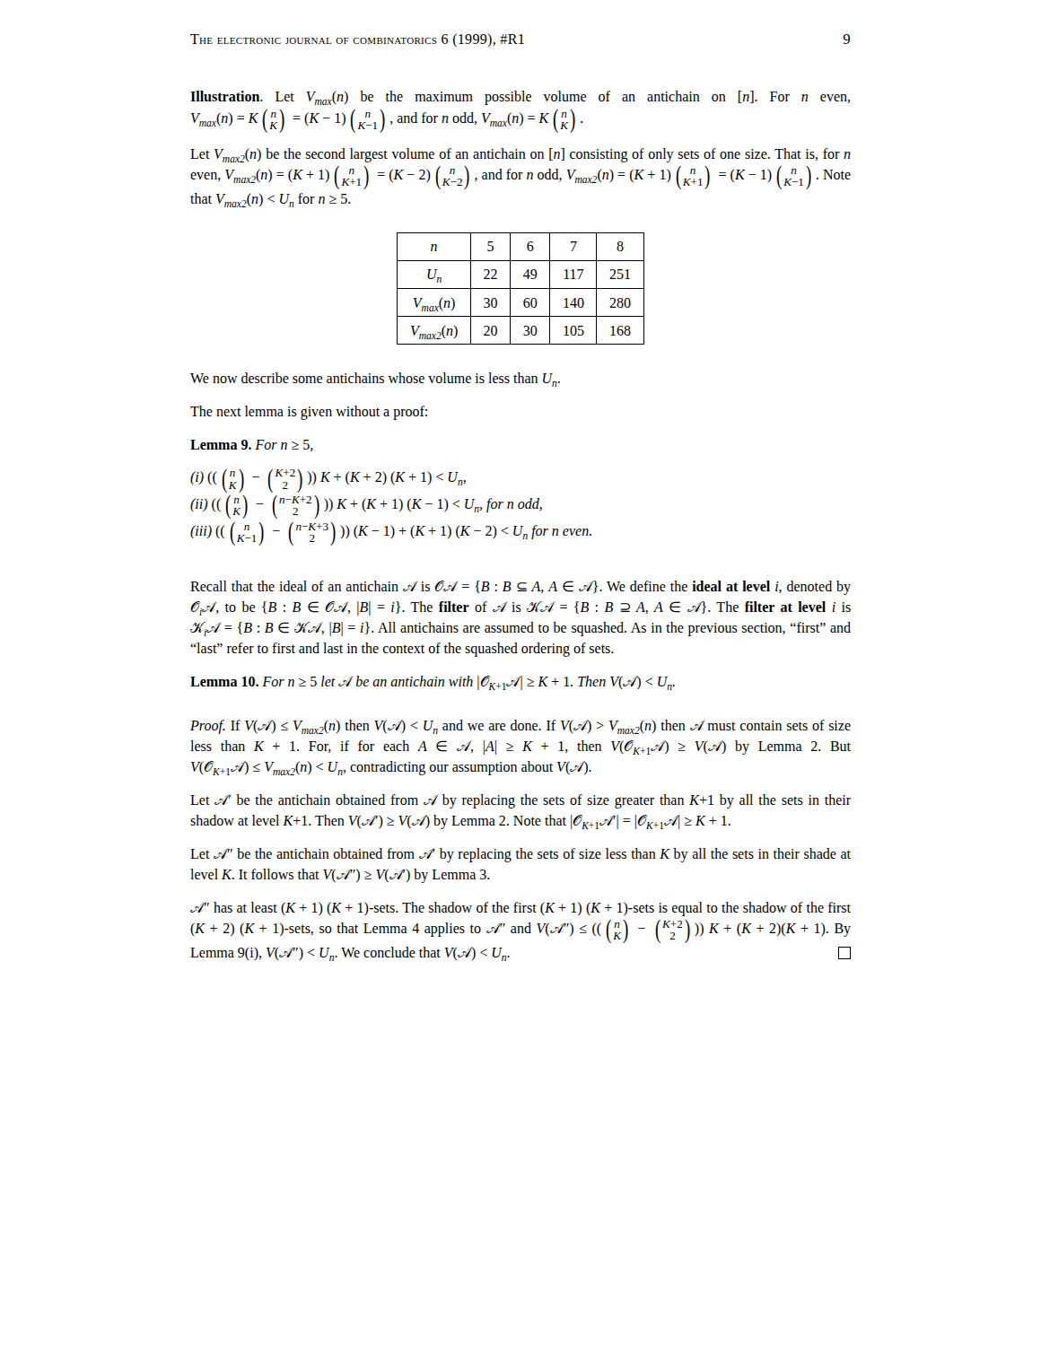The electronic journal of combinatorics 6 (1999), #R1 9
Illustration. Let Vmax(n) be the maximum possible volume of an antichain on [n]. For n even, Vmax(n) = K(n
K) = (K − 1)(n
K−1), and for n odd, Vmax(n) = K(n
K).
Let Vmax2(n) be the second largest volume of an antichain on [n] consisting of only sets of one size. That is, for n even, Vmax2(n) = (K + 1)(n
K+1) = (K − 2)(n
K−2), and for n odd, Vmax2(n) = (K + 1)(n
K+1) = (K − 1)(n
K−1). Note that Vmax2(n) < Un for n ≥ 5.
| n | 5 | 6 | 7 | 8 |
| --- | --- | --- | --- | --- |
| U n | 22 | 49 | 117 | 251 |
| V max ( n ) | 30 | 60 | 140 | 280 |
| V max2 ( n ) | 20 | 30 | 105 | 168 |
We now describe some antichains whose volume is less than Un.
The next lemma is given without a proof:
Lemma 9. For n ≥ 5,
(i) (((n
K) − (K+2
2))) K + (K + 2) (K + 1) < Un,
(ii) (((n
K) − (n−K+2
2))) K + (K + 1) (K − 1) < Un, for n odd,
(iii) (((n
K−1) − (n−K+3
2))) (K − 1) + (K + 1) (K − 2) < Un for n even.
Recall that the ideal of an antichain 𝒜 is 𝒪𝒜 = {B : B ⊆ A, A ∈ 𝒜}. We define the ideal at level i, denoted by 𝒪i𝒜, to be {B : B ∈ 𝒪𝒜, |B| = i}. The filter of 𝒜 is 𝒦𝒜 = {B : B ⊇ A, A ∈ 𝒜}. The filter at level i is 𝒦i𝒜 = {B : B ∈ 𝒦𝒜, |B| = i}. All antichains are assumed to be squashed. As in the previous section, “first” and “last” refer to first and last in the context of the squashed ordering of sets.
Lemma 10. For n ≥ 5 let 𝒜 be an antichain with |𝒪K+1𝒜| ≥ K + 1. Then V(𝒜) < Un.
Proof. If V(𝒜) ≤ Vmax2(n) then V(𝒜) < Un and we are done. If V(𝒜) > Vmax2(n) then 𝒜 must contain sets of size less than K + 1. For, if for each A ∈ 𝒜, |A| ≥ K + 1, then V(𝒪K+1𝒜) ≥ V(𝒜) by Lemma 2. But V(𝒪K+1𝒜) ≤ Vmax2(n) < Un, contradicting our assumption about V(𝒜).
Let 𝒜′ be the antichain obtained from 𝒜 by replacing the sets of size greater than K+1 by all the sets in their shadow at level K+1. Then V(𝒜′) ≥ V(𝒜) by Lemma 2. Note that |𝒪K+1𝒜′| = |𝒪K+1𝒜| ≥ K + 1.
Let 𝒜″ be the antichain obtained from 𝒜′ by replacing the sets of size less than K by all the sets in their shade at level K. It follows that V(𝒜″) ≥ V(𝒜′) by Lemma 3.
𝒜″ has at least (K + 1) (K + 1)-sets. The shadow of the first (K + 1) (K + 1)-sets is equal to the shadow of the first (K + 2) (K + 1)-sets, so that Lemma 4 applies to 𝒜″ and V(𝒜″) ≤ (((n
K) − (K+2
2))) K + (K + 2)(K + 1). By Lemma 9(i), V(𝒜″) < Un. We conclude that V(𝒜) < Un.